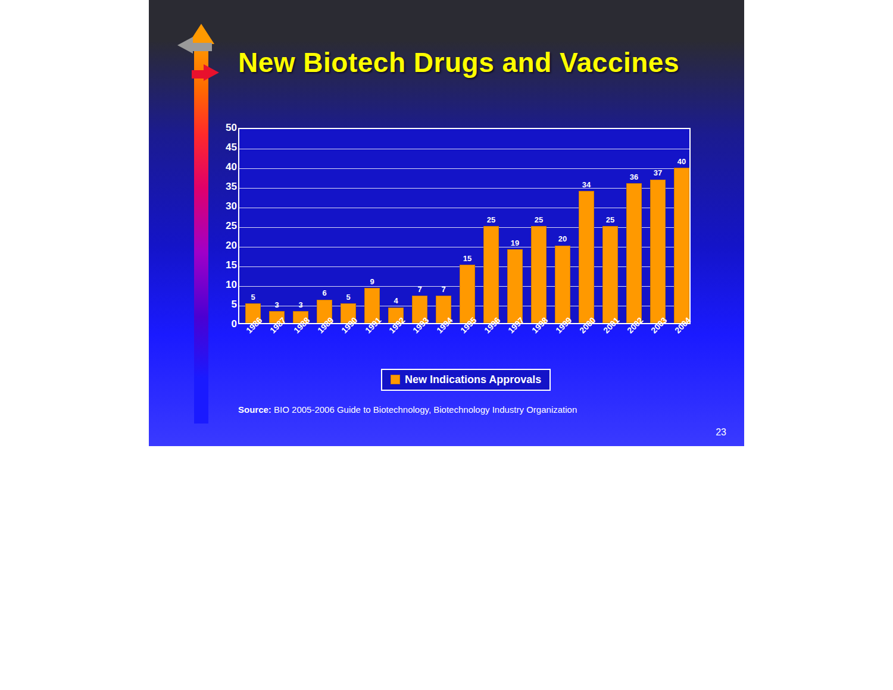New Biotech Drugs and Vaccines
50 45 40 35 30 25 20 15 10 5 0
5
3
3
6
5
9
4
7
7
15
25
19
25
20
34
25
36
37
40
1986 1987 1988 1989 1990 1991 1992 1993 1994 1995 1996 1997 1998 1999 2000 2001 2002 2003 2004
New Indications Approvals
Source: BIO 2005-2006 Guide to Biotechnology, Biotechnology Industry Organization
23